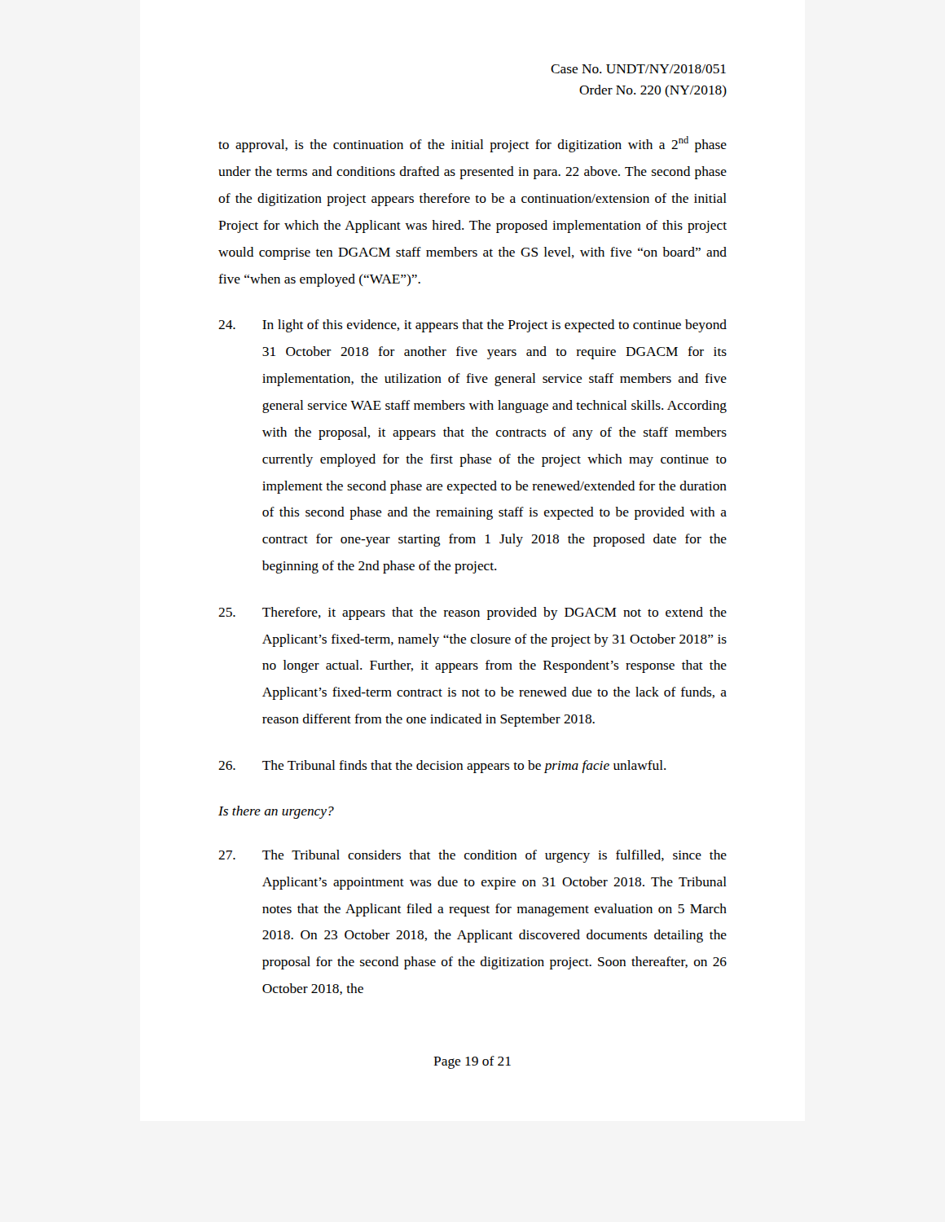Case No. UNDT/NY/2018/051
Order No. 220 (NY/2018)
to approval, is the continuation of the initial project for digitization with a 2nd phase under the terms and conditions drafted as presented in para. 22 above. The second phase of the digitization project appears therefore to be a continuation/extension of the initial Project for which the Applicant was hired. The proposed implementation of this project would comprise ten DGACM staff members at the GS level, with five “on board” and five “when as employed (“WAE”)”.
24.
In light of this evidence, it appears that the Project is expected to continue beyond 31 October 2018 for another five years and to require DGACM for its implementation, the utilization of five general service staff members and five general service WAE staff members with language and technical skills. According with the proposal, it appears that the contracts of any of the staff members currently employed for the first phase of the project which may continue to implement the second phase are expected to be renewed/extended for the duration of this second phase and the remaining staff is expected to be provided with a contract for one-year starting from 1 July 2018 the proposed date for the beginning of the 2nd phase of the project.
25.
Therefore, it appears that the reason provided by DGACM not to extend the Applicant’s fixed-term, namely “the closure of the project by 31 October 2018” is no longer actual. Further, it appears from the Respondent’s response that the Applicant’s fixed-term contract is not to be renewed due to the lack of funds, a reason different from the one indicated in September 2018.
26.
The Tribunal finds that the decision appears to be prima facie unlawful.
Is there an urgency?
27.
The Tribunal considers that the condition of urgency is fulfilled, since the Applicant’s appointment was due to expire on 31 October 2018. The Tribunal notes that the Applicant filed a request for management evaluation on 5 March 2018. On 23 October 2018, the Applicant discovered documents detailing the proposal for the second phase of the digitization project. Soon thereafter, on 26 October 2018, the
Page 19 of 21